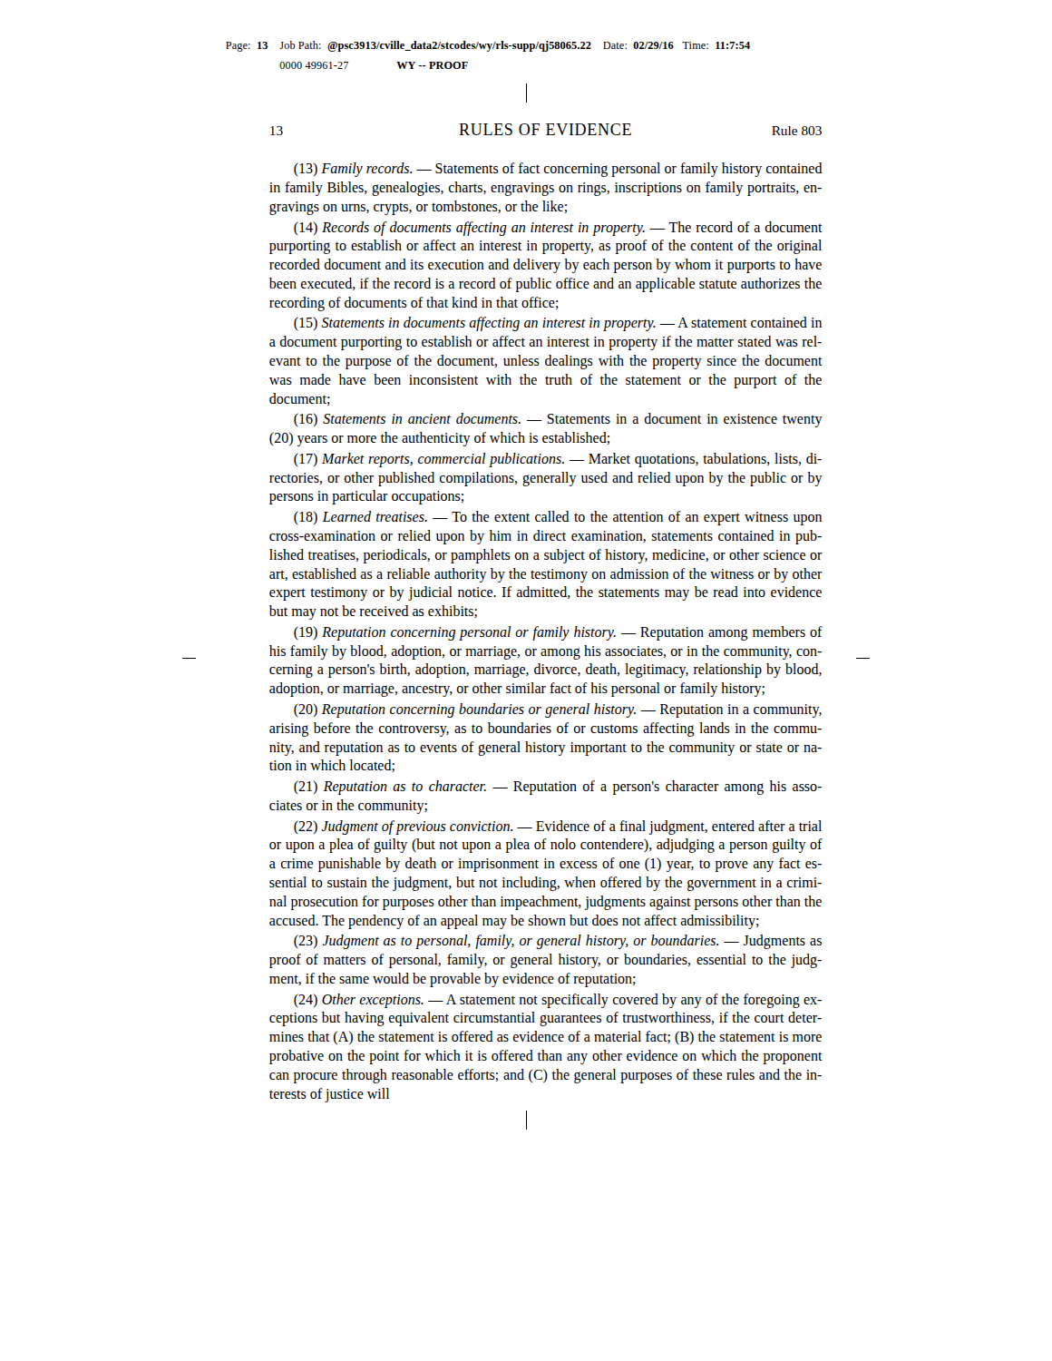Page: 13 Job Path: @psc3913/cville_data2/stcodes/wy/rls-supp/qj58065.22 Date: 02/29/16 Time: 11:7:54
0000 49961-27 WY -- PROOF
13
RULES OF EVIDENCE
Rule 803
(13) Family records. — Statements of fact concerning personal or family history contained in family Bibles, genealogies, charts, engravings on rings, inscriptions on family portraits, engravings on urns, crypts, or tombstones, or the like;
(14) Records of documents affecting an interest in property. — The record of a document purporting to establish or affect an interest in property, as proof of the content of the original recorded document and its execution and delivery by each person by whom it purports to have been executed, if the record is a record of public office and an applicable statute authorizes the recording of documents of that kind in that office;
(15) Statements in documents affecting an interest in property. — A statement contained in a document purporting to establish or affect an interest in property if the matter stated was relevant to the purpose of the document, unless dealings with the property since the document was made have been inconsistent with the truth of the statement or the purport of the document;
(16) Statements in ancient documents. — Statements in a document in existence twenty (20) years or more the authenticity of which is established;
(17) Market reports, commercial publications. — Market quotations, tabulations, lists, directories, or other published compilations, generally used and relied upon by the public or by persons in particular occupations;
(18) Learned treatises. — To the extent called to the attention of an expert witness upon cross-examination or relied upon by him in direct examination, statements contained in published treatises, periodicals, or pamphlets on a subject of history, medicine, or other science or art, established as a reliable authority by the testimony on admission of the witness or by other expert testimony or by judicial notice. If admitted, the statements may be read into evidence but may not be received as exhibits;
(19) Reputation concerning personal or family history. — Reputation among members of his family by blood, adoption, or marriage, or among his associates, or in the community, concerning a person's birth, adoption, marriage, divorce, death, legitimacy, relationship by blood, adoption, or marriage, ancestry, or other similar fact of his personal or family history;
(20) Reputation concerning boundaries or general history. — Reputation in a community, arising before the controversy, as to boundaries of or customs affecting lands in the community, and reputation as to events of general history important to the community or state or nation in which located;
(21) Reputation as to character. — Reputation of a person's character among his associates or in the community;
(22) Judgment of previous conviction. — Evidence of a final judgment, entered after a trial or upon a plea of guilty (but not upon a plea of nolo contendere), adjudging a person guilty of a crime punishable by death or imprisonment in excess of one (1) year, to prove any fact essential to sustain the judgment, but not including, when offered by the government in a criminal prosecution for purposes other than impeachment, judgments against persons other than the accused. The pendency of an appeal may be shown but does not affect admissibility;
(23) Judgment as to personal, family, or general history, or boundaries. — Judgments as proof of matters of personal, family, or general history, or boundaries, essential to the judgment, if the same would be provable by evidence of reputation;
(24) Other exceptions. — A statement not specifically covered by any of the foregoing exceptions but having equivalent circumstantial guarantees of trustworthiness, if the court determines that (A) the statement is offered as evidence of a material fact; (B) the statement is more probative on the point for which it is offered than any other evidence on which the proponent can procure through reasonable efforts; and (C) the general purposes of these rules and the interests of justice will